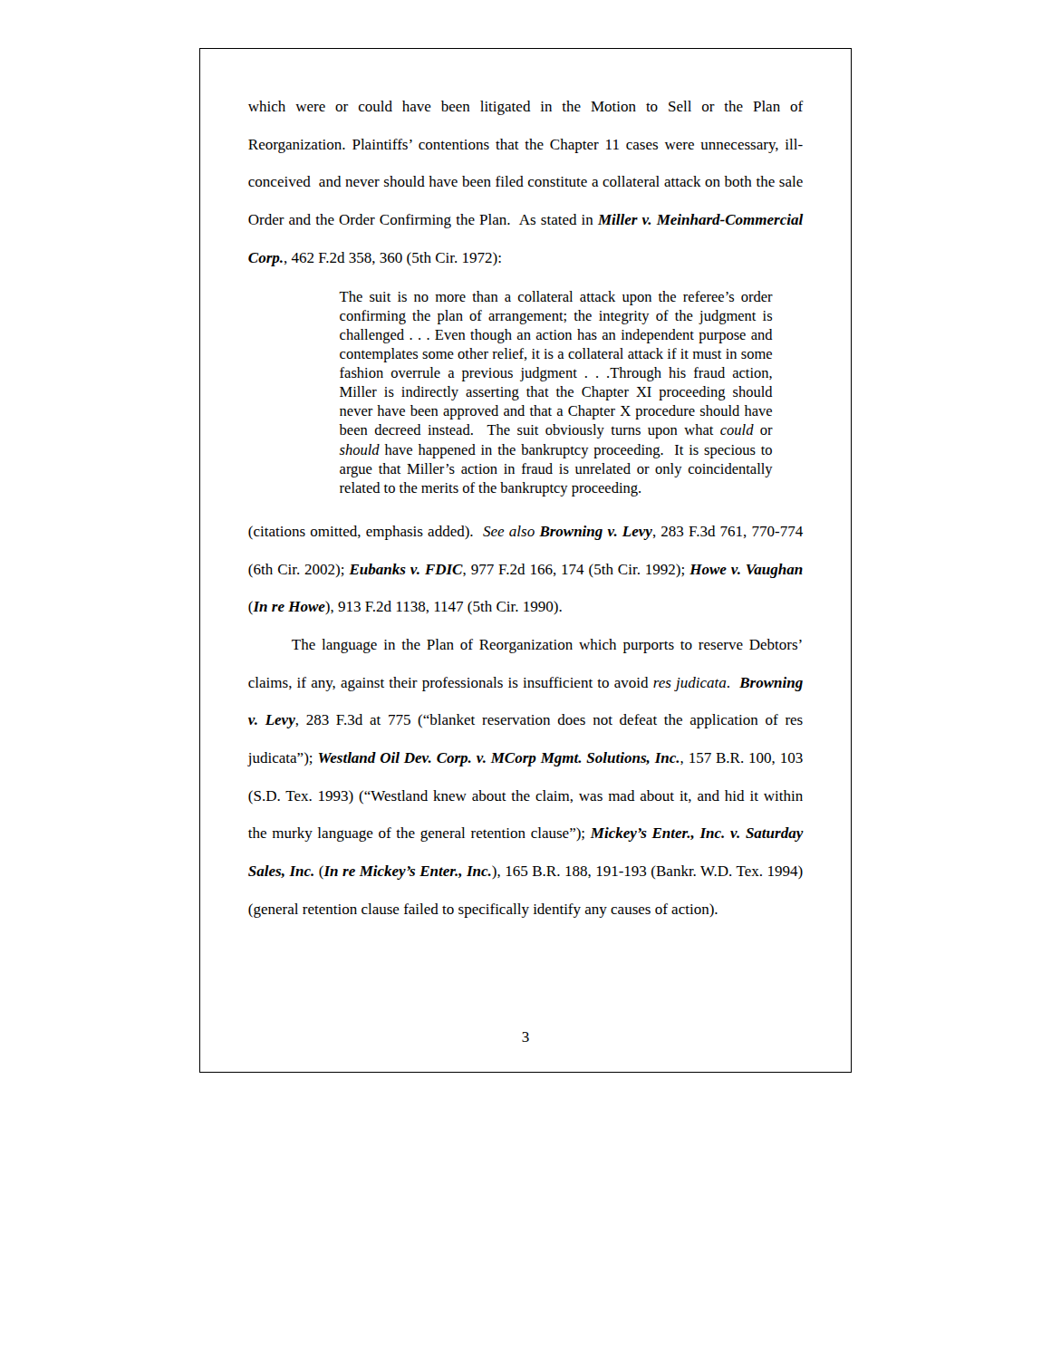which were or could have been litigated in the Motion to Sell or the Plan of Reorganization. Plaintiffs’ contentions that the Chapter 11 cases were unnecessary, ill-conceived and never should have been filed constitute a collateral attack on both the sale Order and the Order Confirming the Plan. As stated in Miller v. Meinhard-Commercial Corp., 462 F.2d 358, 360 (5th Cir. 1972):
The suit is no more than a collateral attack upon the referee’s order confirming the plan of arrangement; the integrity of the judgment is challenged . . . Even though an action has an independent purpose and contemplates some other relief, it is a collateral attack if it must in some fashion overrule a previous judgment . . .Through his fraud action, Miller is indirectly asserting that the Chapter XI proceeding should never have been approved and that a Chapter X procedure should have been decreed instead. The suit obviously turns upon what could or should have happened in the bankruptcy proceeding. It is specious to argue that Miller’s action in fraud is unrelated or only coincidentally related to the merits of the bankruptcy proceeding.
(citations omitted, emphasis added). See also Browning v. Levy, 283 F.3d 761, 770-774 (6th Cir. 2002); Eubanks v. FDIC, 977 F.2d 166, 174 (5th Cir. 1992); Howe v. Vaughan (In re Howe), 913 F.2d 1138, 1147 (5th Cir. 1990).
The language in the Plan of Reorganization which purports to reserve Debtors’ claims, if any, against their professionals is insufficient to avoid res judicata. Browning v. Levy, 283 F.3d at 775 (“blanket reservation does not defeat the application of res judicata”); Westland Oil Dev. Corp. v. MCorp Mgmt. Solutions, Inc., 157 B.R. 100, 103 (S.D. Tex. 1993) (“Westland knew about the claim, was mad about it, and hid it within the murky language of the general retention clause”); Mickey’s Enter., Inc. v. Saturday Sales, Inc. (In re Mickey’s Enter., Inc.), 165 B.R. 188, 191-193 (Bankr. W.D. Tex. 1994) (general retention clause failed to specifically identify any causes of action).
3